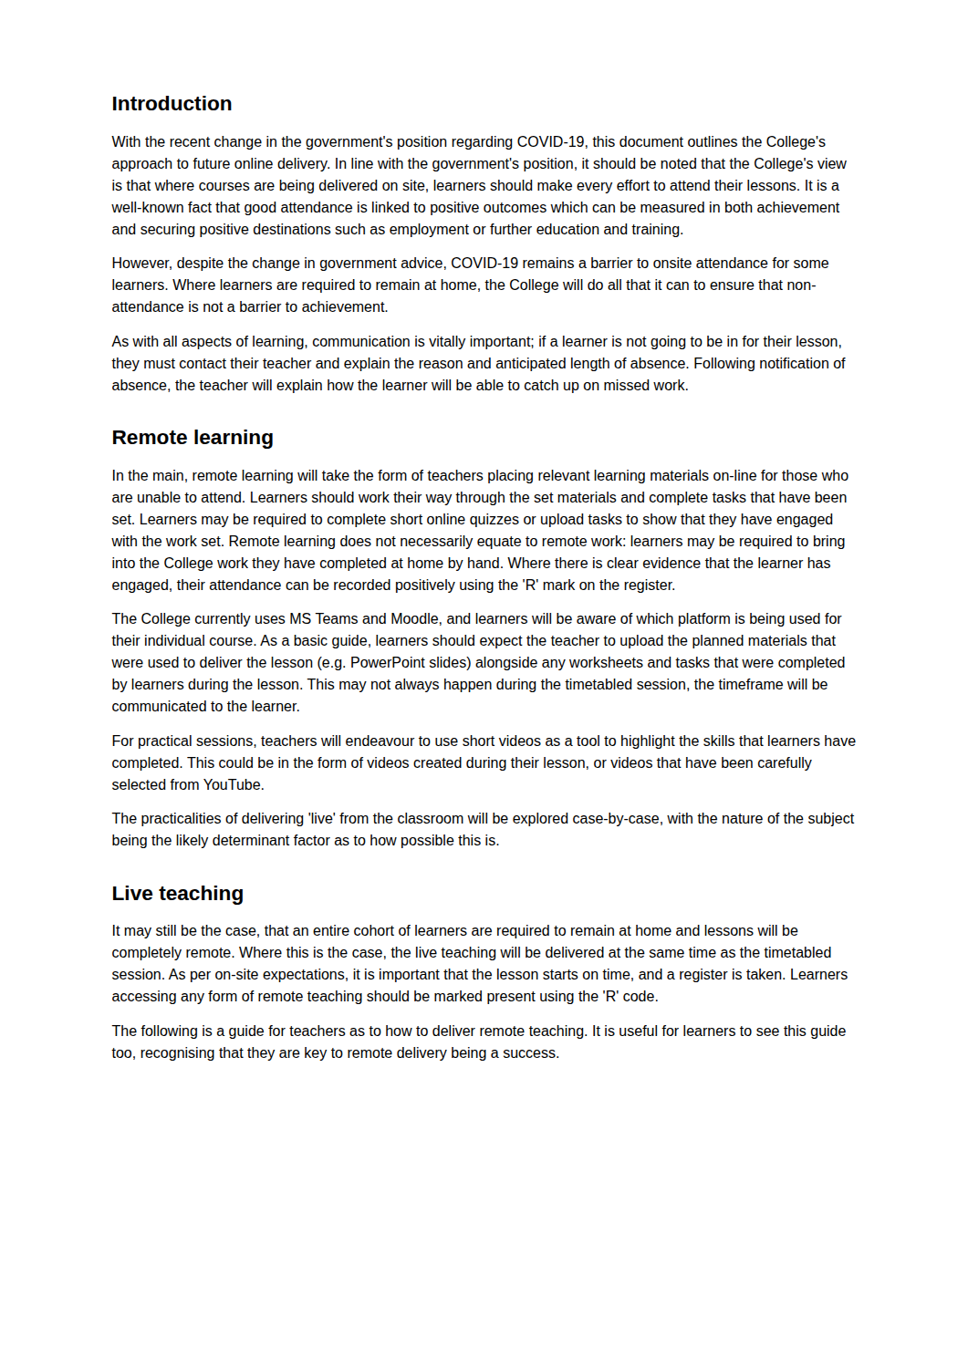Introduction
With the recent change in the government's position regarding COVID-19, this document outlines the College's approach to future online delivery. In line with the government's position, it should be noted that the College's view is that where courses are being delivered on site, learners should make every effort to attend their lessons. It is a well-known fact that good attendance is linked to positive outcomes which can be measured in both achievement and securing positive destinations such as employment or further education and training.
However, despite the change in government advice, COVID-19 remains a barrier to onsite attendance for some learners. Where learners are required to remain at home, the College will do all that it can to ensure that non-attendance is not a barrier to achievement.
As with all aspects of learning, communication is vitally important; if a learner is not going to be in for their lesson, they must contact their teacher and explain the reason and anticipated length of absence. Following notification of absence, the teacher will explain how the learner will be able to catch up on missed work.
Remote learning
In the main, remote learning will take the form of teachers placing relevant learning materials on-line for those who are unable to attend. Learners should work their way through the set materials and complete tasks that have been set. Learners may be required to complete short online quizzes or upload tasks to show that they have engaged with the work set. Remote learning does not necessarily equate to remote work: learners may be required to bring into the College work they have completed at home by hand. Where there is clear evidence that the learner has engaged, their attendance can be recorded positively using the 'R' mark on the register.
The College currently uses MS Teams and Moodle, and learners will be aware of which platform is being used for their individual course. As a basic guide, learners should expect the teacher to upload the planned materials that were used to deliver the lesson (e.g. PowerPoint slides) alongside any worksheets and tasks that were completed by learners during the lesson. This may not always happen during the timetabled session, the timeframe will be communicated to the learner.
For practical sessions, teachers will endeavour to use short videos as a tool to highlight the skills that learners have completed. This could be in the form of videos created during their lesson, or videos that have been carefully selected from YouTube.
The practicalities of delivering 'live' from the classroom will be explored case-by-case, with the nature of the subject being the likely determinant factor as to how possible this is.
Live teaching
It may still be the case, that an entire cohort of learners are required to remain at home and lessons will be completely remote. Where this is the case, the live teaching will be delivered at the same time as the timetabled session. As per on-site expectations, it is important that the lesson starts on time, and a register is taken. Learners accessing any form of remote teaching should be marked present using the 'R' code.
The following is a guide for teachers as to how to deliver remote teaching. It is useful for learners to see this guide too, recognising that they are key to remote delivery being a success.